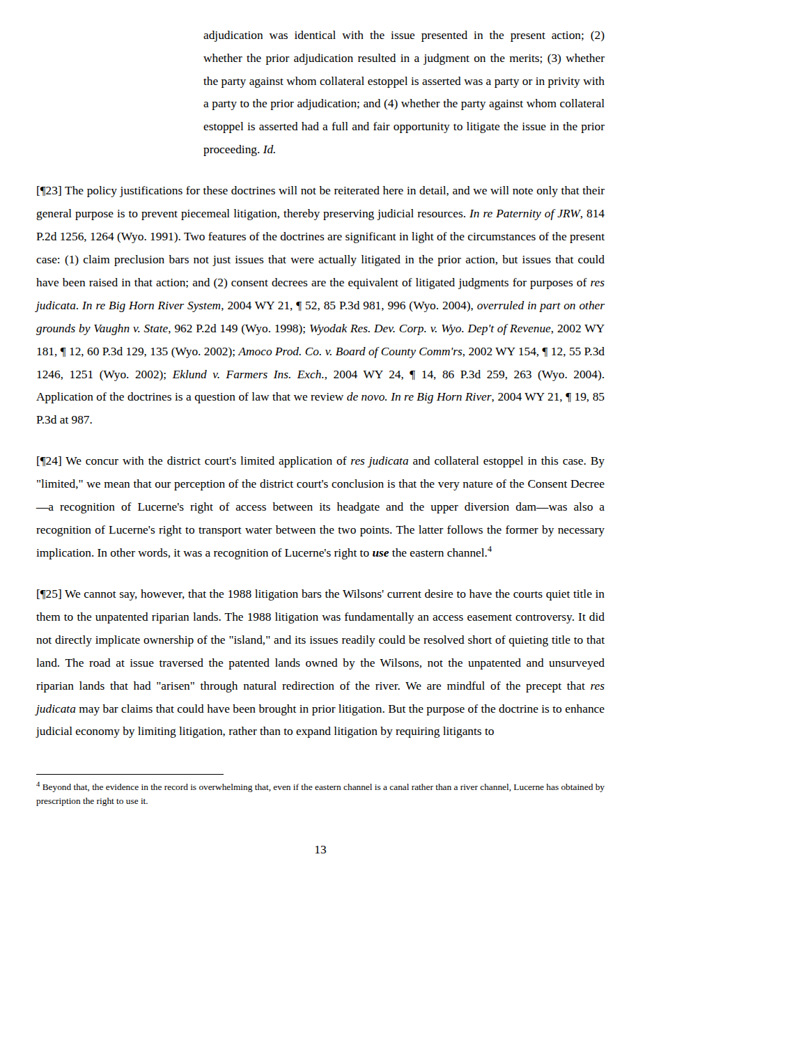adjudication was identical with the issue presented in the present action; (2) whether the prior adjudication resulted in a judgment on the merits; (3) whether the party against whom collateral estoppel is asserted was a party or in privity with a party to the prior adjudication; and (4) whether the party against whom collateral estoppel is asserted had a full and fair opportunity to litigate the issue in the prior proceeding. Id.
[¶23] The policy justifications for these doctrines will not be reiterated here in detail, and we will note only that their general purpose is to prevent piecemeal litigation, thereby preserving judicial resources. In re Paternity of JRW, 814 P.2d 1256, 1264 (Wyo. 1991). Two features of the doctrines are significant in light of the circumstances of the present case: (1) claim preclusion bars not just issues that were actually litigated in the prior action, but issues that could have been raised in that action; and (2) consent decrees are the equivalent of litigated judgments for purposes of res judicata. In re Big Horn River System, 2004 WY 21, ¶ 52, 85 P.3d 981, 996 (Wyo. 2004), overruled in part on other grounds by Vaughn v. State, 962 P.2d 149 (Wyo. 1998); Wyodak Res. Dev. Corp. v. Wyo. Dep't of Revenue, 2002 WY 181, ¶ 12, 60 P.3d 129, 135 (Wyo. 2002); Amoco Prod. Co. v. Board of County Comm'rs, 2002 WY 154, ¶ 12, 55 P.3d 1246, 1251 (Wyo. 2002); Eklund v. Farmers Ins. Exch., 2004 WY 24, ¶ 14, 86 P.3d 259, 263 (Wyo. 2004). Application of the doctrines is a question of law that we review de novo. In re Big Horn River, 2004 WY 21, ¶ 19, 85 P.3d at 987.
[¶24] We concur with the district court's limited application of res judicata and collateral estoppel in this case. By "limited," we mean that our perception of the district court's conclusion is that the very nature of the Consent Decree—a recognition of Lucerne's right of access between its headgate and the upper diversion dam—was also a recognition of Lucerne's right to transport water between the two points. The latter follows the former by necessary implication. In other words, it was a recognition of Lucerne's right to use the eastern channel.4
[¶25] We cannot say, however, that the 1988 litigation bars the Wilsons' current desire to have the courts quiet title in them to the unpatented riparian lands. The 1988 litigation was fundamentally an access easement controversy. It did not directly implicate ownership of the "island," and its issues readily could be resolved short of quieting title to that land. The road at issue traversed the patented lands owned by the Wilsons, not the unpatented and unsurveyed riparian lands that had "arisen" through natural redirection of the river. We are mindful of the precept that res judicata may bar claims that could have been brought in prior litigation. But the purpose of the doctrine is to enhance judicial economy by limiting litigation, rather than to expand litigation by requiring litigants to
4 Beyond that, the evidence in the record is overwhelming that, even if the eastern channel is a canal rather than a river channel, Lucerne has obtained by prescription the right to use it.
13